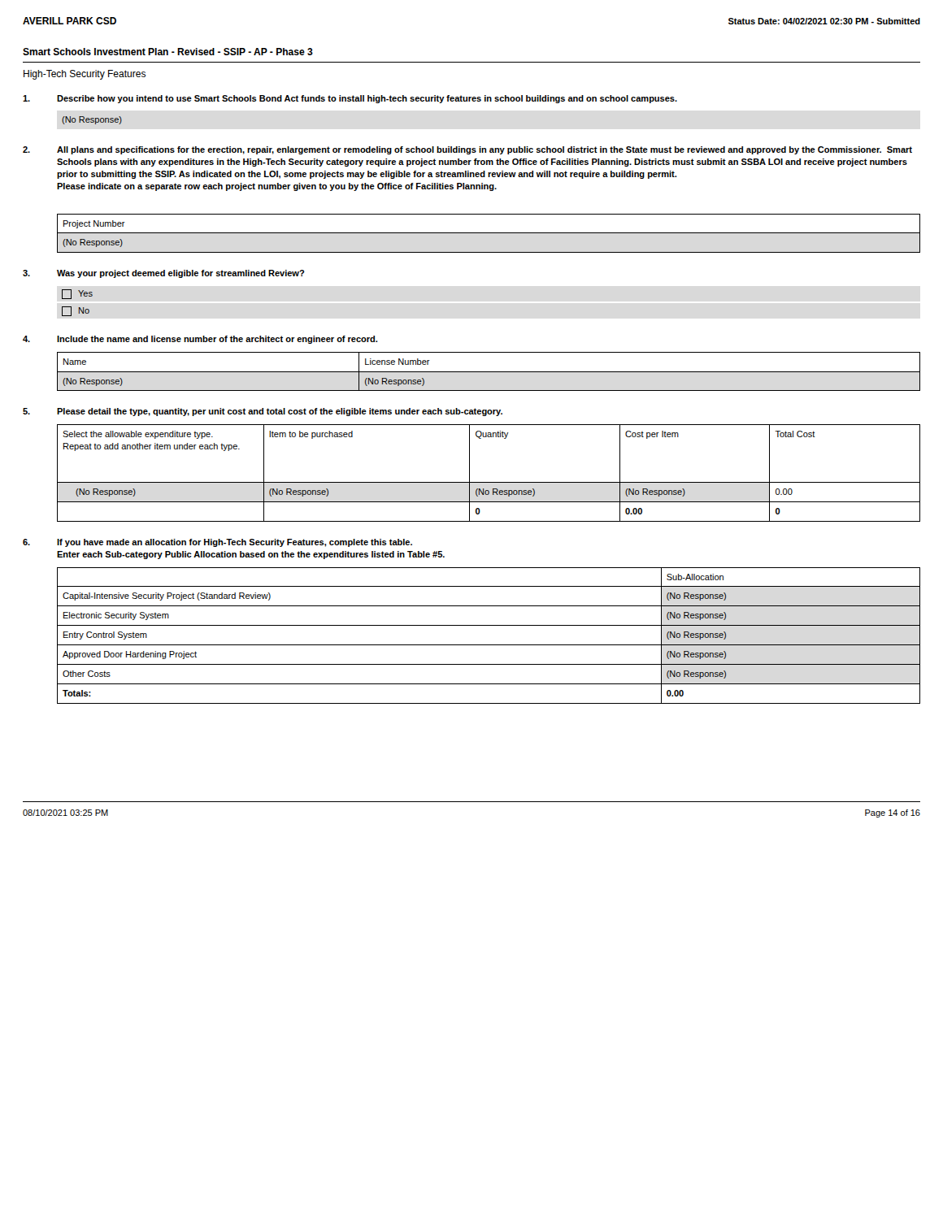AVERILL PARK CSD
Status Date: 04/02/2021 02:30 PM - Submitted
Smart Schools Investment Plan - Revised - SSIP - AP - Phase 3
High-Tech Security Features
1.
Describe how you intend to use Smart Schools Bond Act funds to install high-tech security features in school buildings and on school campuses.
(No Response)
2.
All plans and specifications for the erection, repair, enlargement or remodeling of school buildings in any public school district in the State must be reviewed and approved by the Commissioner. Smart Schools plans with any expenditures in the High-Tech Security category require a project number from the Office of Facilities Planning. Districts must submit an SSBA LOI and receive project numbers prior to submitting the SSIP. As indicated on the LOI, some projects may be eligible for a streamlined review and will not require a building permit.
Please indicate on a separate row each project number given to you by the Office of Facilities Planning.
| Project Number |
| --- |
| (No Response) |
3.
Was your project deemed eligible for streamlined Review?
Yes
No
4.
Include the name and license number of the architect or engineer of record.
| Name | License Number |
| --- | --- |
| (No Response) | (No Response) |
5.
Please detail the type, quantity, per unit cost and total cost of the eligible items under each sub-category.
| Select the allowable expenditure type. Repeat to add another item under each type. | Item to be purchased | Quantity | Cost per Item | Total Cost |
| --- | --- | --- | --- | --- |
| (No Response) | (No Response) | (No Response) | (No Response) | 0.00 |
| | | 0 | 0.00 | 0 |
6.
If you have made an allocation for High-Tech Security Features, complete this table.
Enter each Sub-category Public Allocation based on the the expenditures listed in Table #5.
| | Sub-Allocation |
| --- | --- |
| Capital-Intensive Security Project (Standard Review) | (No Response) |
| Electronic Security System | (No Response) |
| Entry Control System | (No Response) |
| Approved Door Hardening Project | (No Response) |
| Other Costs | (No Response) |
| Totals: | 0.00 |
08/10/2021 03:25 PM
Page 14 of 16